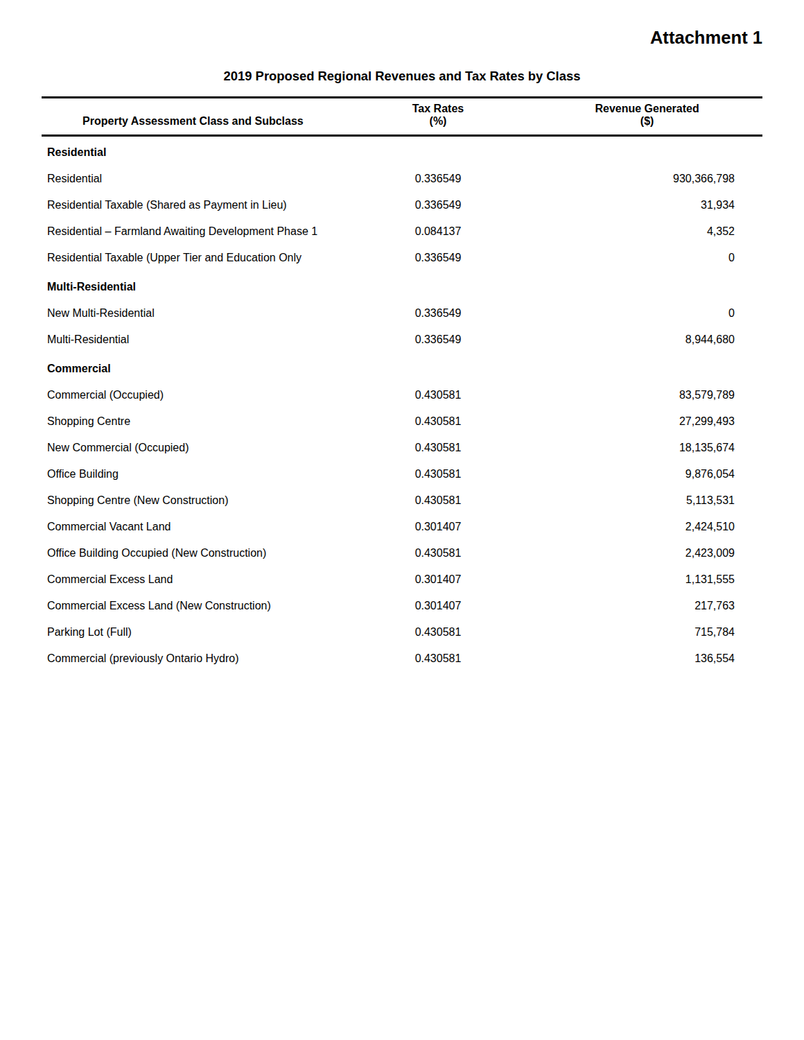Attachment 1
2019 Proposed Regional Revenues and Tax Rates by Class
| Property Assessment Class and Subclass | Tax Rates (%) | Revenue Generated ($) |
| --- | --- | --- |
| Residential | | |
| Residential | 0.336549 | 930,366,798 |
| Residential Taxable (Shared as Payment in Lieu) | 0.336549 | 31,934 |
| Residential – Farmland Awaiting Development Phase 1 | 0.084137 | 4,352 |
| Residential Taxable (Upper Tier and Education Only | 0.336549 | 0 |
| Multi-Residential | | |
| New Multi-Residential | 0.336549 | 0 |
| Multi-Residential | 0.336549 | 8,944,680 |
| Commercial | | |
| Commercial (Occupied) | 0.430581 | 83,579,789 |
| Shopping Centre | 0.430581 | 27,299,493 |
| New Commercial (Occupied) | 0.430581 | 18,135,674 |
| Office Building | 0.430581 | 9,876,054 |
| Shopping Centre (New Construction) | 0.430581 | 5,113,531 |
| Commercial Vacant Land | 0.301407 | 2,424,510 |
| Office Building Occupied (New Construction) | 0.430581 | 2,423,009 |
| Commercial Excess Land | 0.301407 | 1,131,555 |
| Commercial Excess Land (New Construction) | 0.301407 | 217,763 |
| Parking Lot (Full) | 0.430581 | 715,784 |
| Commercial (previously Ontario Hydro) | 0.430581 | 136,554 |